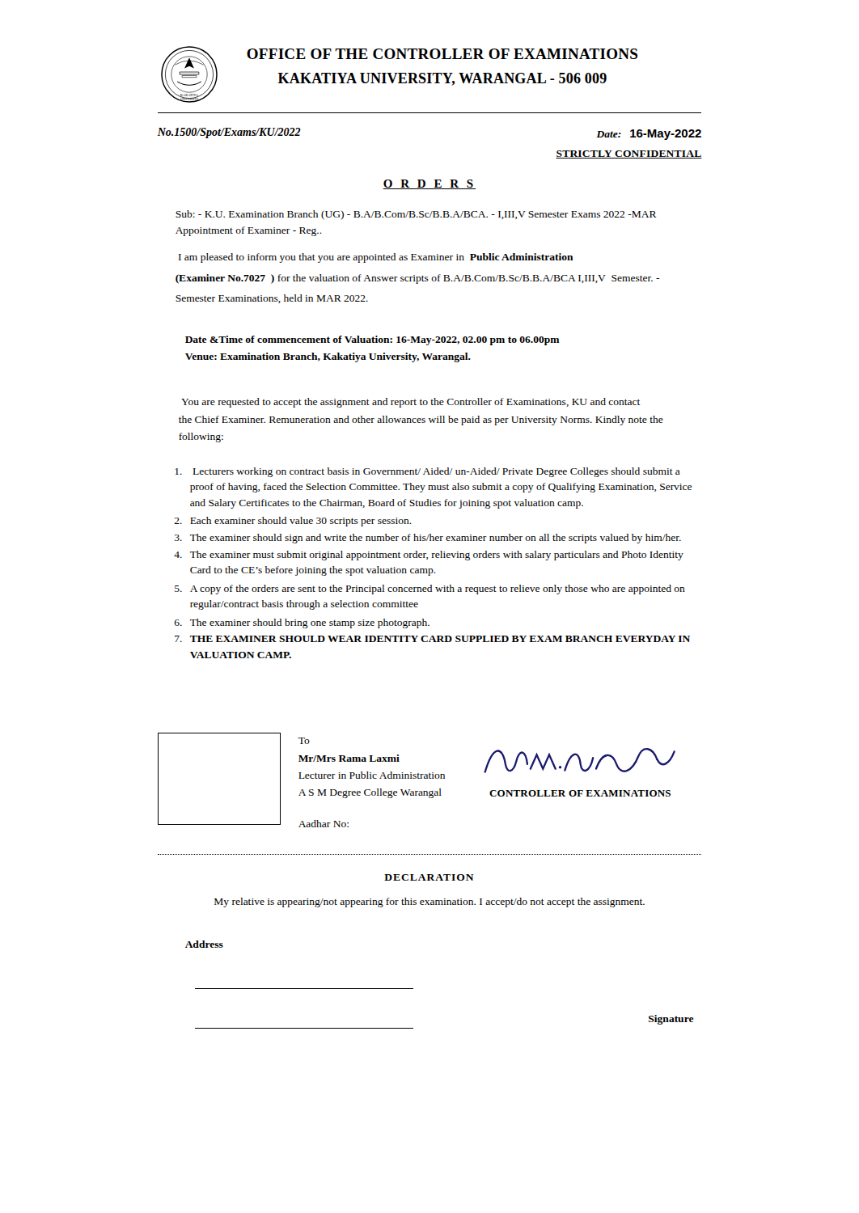KAKATIYA UNIVERSITY
OFFICE OF THE CONTROLLER OF EXAMINATIONS
KAKATIYA UNIVERSITY, WARANGAL - 506 009
No.1500/Spot/Exams/KU/2022
Date: 16-May-2022
STRICTLY CONFIDENTIAL
O R D E R S
Sub: - K.U. Examination Branch (UG) - B.A/B.Com/B.Sc/B.B.A/BCA. - I,III,V Semester Exams 2022 -MAR
Appointment of Examiner - Reg..
I am pleased to inform you that you are appointed as Examiner in Public Administration
(Examiner No.7027 ) for the valuation of Answer scripts of B.A/B.Com/B.Sc/B.B.A/BCA I,III,V Semester. -
Semester Examinations, held in MAR 2022.
Date &Time of commencement of Valuation: 16-May-2022, 02.00 pm to 06.00pm
Venue: Examination Branch, Kakatiya University, Warangal.
You are requested to accept the assignment and report to the Controller of Examinations, KU and contact
the Chief Examiner. Remuneration and other allowances will be paid as per University Norms. Kindly note the
following:
Lecturers working on contract basis in Government/ Aided/ un-Aided/ Private Degree Colleges should submit a proof of having, faced the Selection Committee. They must also submit a copy of Qualifying Examination, Service and Salary Certificates to the Chairman, Board of Studies for joining spot valuation camp.
Each examiner should value 30 scripts per session.
The examiner should sign and write the number of his/her examiner number on all the scripts valued by him/her.
The examiner must submit original appointment order, relieving orders with salary particulars and Photo Identity Card to the CE’s before joining the spot valuation camp.
A copy of the orders are sent to the Principal concerned with a request to relieve only those who are appointed on regular/contract basis through a selection committee
The examiner should bring one stamp size photograph.
THE EXAMINER SHOULD WEAR IDENTITY CARD SUPPLIED BY EXAM BRANCH EVERYDAY IN VALUATION CAMP.
To
Mr/Mrs Rama Laxmi
Lecturer in Public Administration
A S M Degree College Warangal
Aadhar No:
CONTROLLER OF EXAMINATIONS
DECLARATION
My relative is appearing/not appearing for this examination. I accept/do not accept the assignment.
Address
Signature